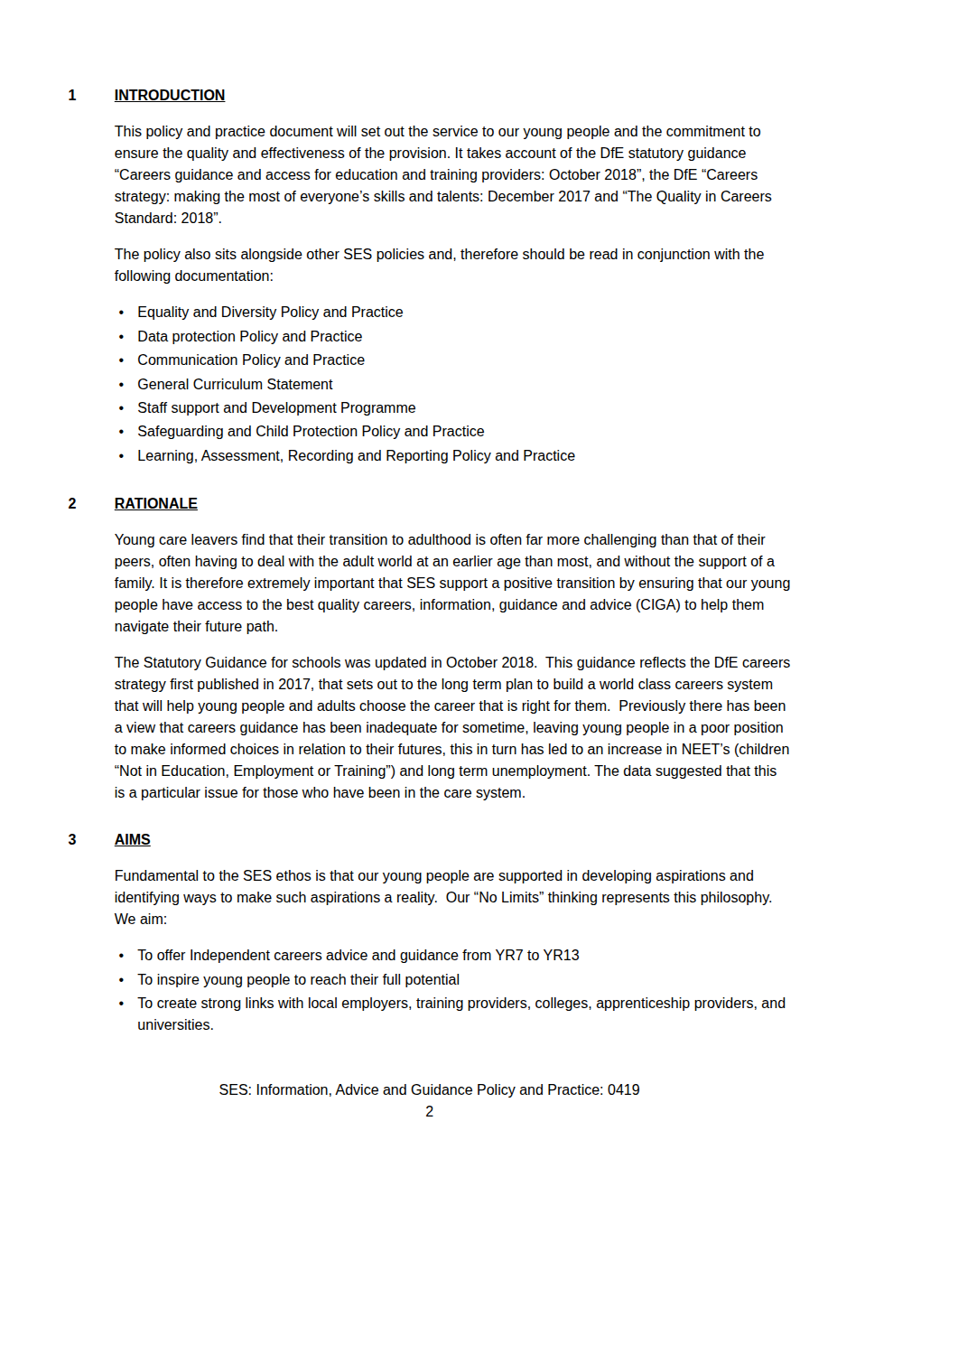1 INTRODUCTION
This policy and practice document will set out the service to our young people and the commitment to ensure the quality and effectiveness of the provision. It takes account of the DfE statutory guidance “Careers guidance and access for education and training providers: October 2018”, the DfE “Careers strategy: making the most of everyone’s skills and talents: December 2017 and “The Quality in Careers Standard: 2018”.
The policy also sits alongside other SES policies and, therefore should be read in conjunction with the following documentation:
Equality and Diversity Policy and Practice
Data protection Policy and Practice
Communication Policy and Practice
General Curriculum Statement
Staff support and Development Programme
Safeguarding and Child Protection Policy and Practice
Learning, Assessment, Recording and Reporting Policy and Practice
2 RATIONALE
Young care leavers find that their transition to adulthood is often far more challenging than that of their peers, often having to deal with the adult world at an earlier age than most, and without the support of a family. It is therefore extremely important that SES support a positive transition by ensuring that our young people have access to the best quality careers, information, guidance and advice (CIGA) to help them navigate their future path.
The Statutory Guidance for schools was updated in October 2018. This guidance reflects the DfE careers strategy first published in 2017, that sets out to the long term plan to build a world class careers system that will help young people and adults choose the career that is right for them. Previously there has been a view that careers guidance has been inadequate for sometime, leaving young people in a poor position to make informed choices in relation to their futures, this in turn has led to an increase in NEET’s (children “Not in Education, Employment or Training”) and long term unemployment. The data suggested that this is a particular issue for those who have been in the care system.
3 AIMS
Fundamental to the SES ethos is that our young people are supported in developing aspirations and identifying ways to make such aspirations a reality. Our “No Limits” thinking represents this philosophy. We aim:
To offer Independent careers advice and guidance from YR7 to YR13
To inspire young people to reach their full potential
To create strong links with local employers, training providers, colleges, apprenticeship providers, and universities.
SES: Information, Advice and Guidance Policy and Practice: 0419
2